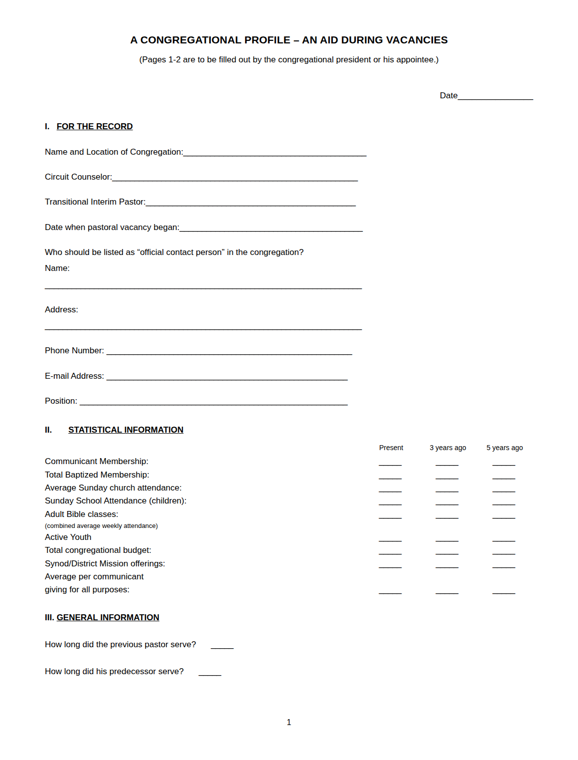A CONGREGATIONAL PROFILE – AN AID DURING VACANCIES
(Pages 1-2 are to be filled out by the congregational president or his appointee.)
Date________________
I. FOR THE RECORD
Name and Location of Congregation:_________________________________________
Circuit Counselor:_______________________________________________________
Transitional Interim Pastor:_______________________________________________
Date when pastoral vacancy began:_________________________________________
Who should be listed as “official contact person” in the congregation?
Name:
_______________________________________________________________________
Address:
_______________________________________________________________________
Phone Number: _______________________________________________________
E-mail Address: ______________________________________________________
Position: ____________________________________________________________
II. STATISTICAL INFORMATION
| | Present | 3 years ago | 5 years ago |
| Communicant Membership: | _____ | _____ | _____ |
| Total Baptized Membership: | _____ | _____ | _____ |
| Average Sunday church attendance: | _____ | _____ | _____ |
| Sunday School Attendance (children): | _____ | _____ | _____ |
| Adult Bible classes: | _____ | _____ | _____ |
| (combined average weekly attendance) | | | |
| Active Youth | _____ | _____ | _____ |
| Total congregational budget: | _____ | _____ | _____ |
| Synod/District Mission offerings: | _____ | _____ | _____ |
| Average per communicant | | | |
| giving for all purposes: | _____ | _____ | _____ |
III. GENERAL INFORMATION
How long did the previous pastor serve?_____
How long did his predecessor serve?_____
1